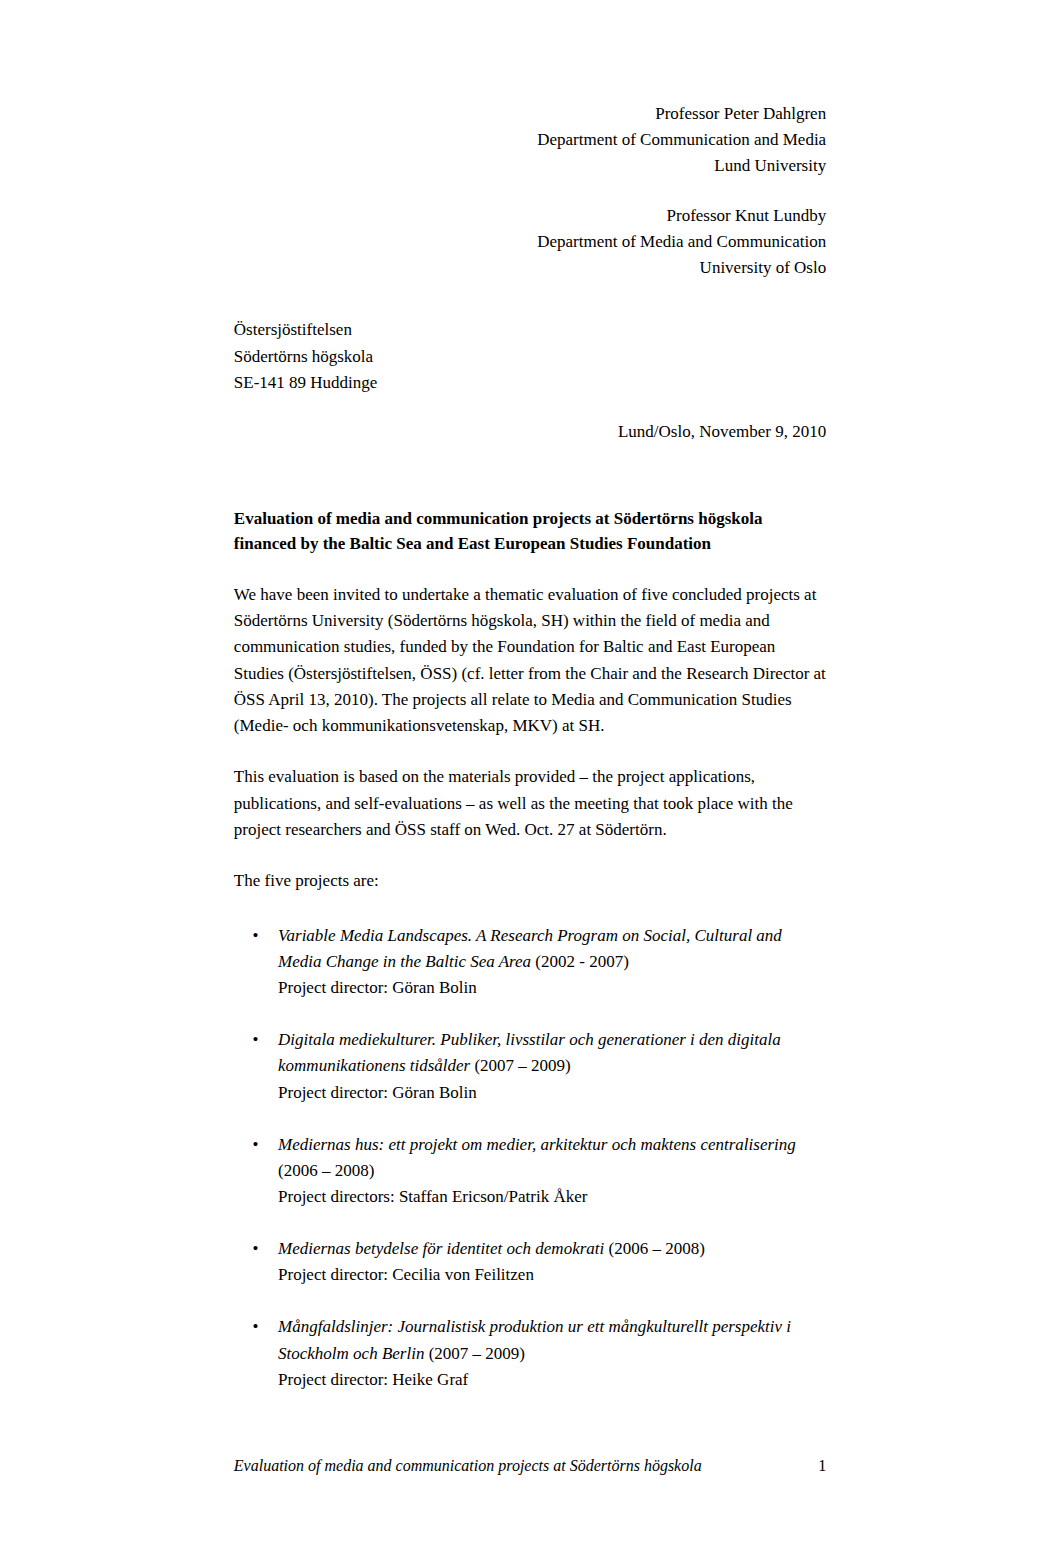Professor Peter Dahlgren
Department of Communication and Media
Lund University
Professor Knut Lundby
Department of Media and Communication
University of Oslo
Östersjöstiftelsen
Södertörns högskola
SE-141 89 Huddinge
Lund/Oslo, November 9, 2010
Evaluation of media and communication projects at Södertörns högskola
financed by the Baltic Sea and East European Studies Foundation
We have been invited to undertake a thematic evaluation of five concluded projects at Södertörns University (Södertörns högskola, SH) within the field of media and communication studies, funded by the Foundation for Baltic and East European Studies (Östersjöstiftelsen, ÖSS) (cf. letter from the Chair and the Research Director at ÖSS April 13, 2010). The projects all relate to Media and Communication Studies (Medie- och kommunikationsvetenskap, MKV) at SH.
This evaluation is based on the materials provided – the project applications, publications, and self-evaluations – as well as the meeting that took place with the project researchers and ÖSS staff on Wed. Oct. 27 at Södertörn.
The five projects are:
Variable Media Landscapes. A Research Program on Social, Cultural and Media Change in the Baltic Sea Area (2002 - 2007)
Project director: Göran Bolin
Digitala mediekulturer. Publiker, livsstilar och generationer i den digitala kommunikationens tidsålder (2007 – 2009)
Project director: Göran Bolin
Mediernas hus: ett projekt om medier, arkitektur och maktens centralisering (2006 – 2008)
Project directors: Staffan Ericson/Patrik Åker
Mediernas betydelse för identitet och demokrati (2006 – 2008)
Project director: Cecilia von Feilitzen
Mångfaldslinjer: Journalistisk produktion ur ett mångkulturellt perspektiv i Stockholm och Berlin (2007 – 2009)
Project director: Heike Graf
Evaluation of media and communication projects at Södertörns högskola 1